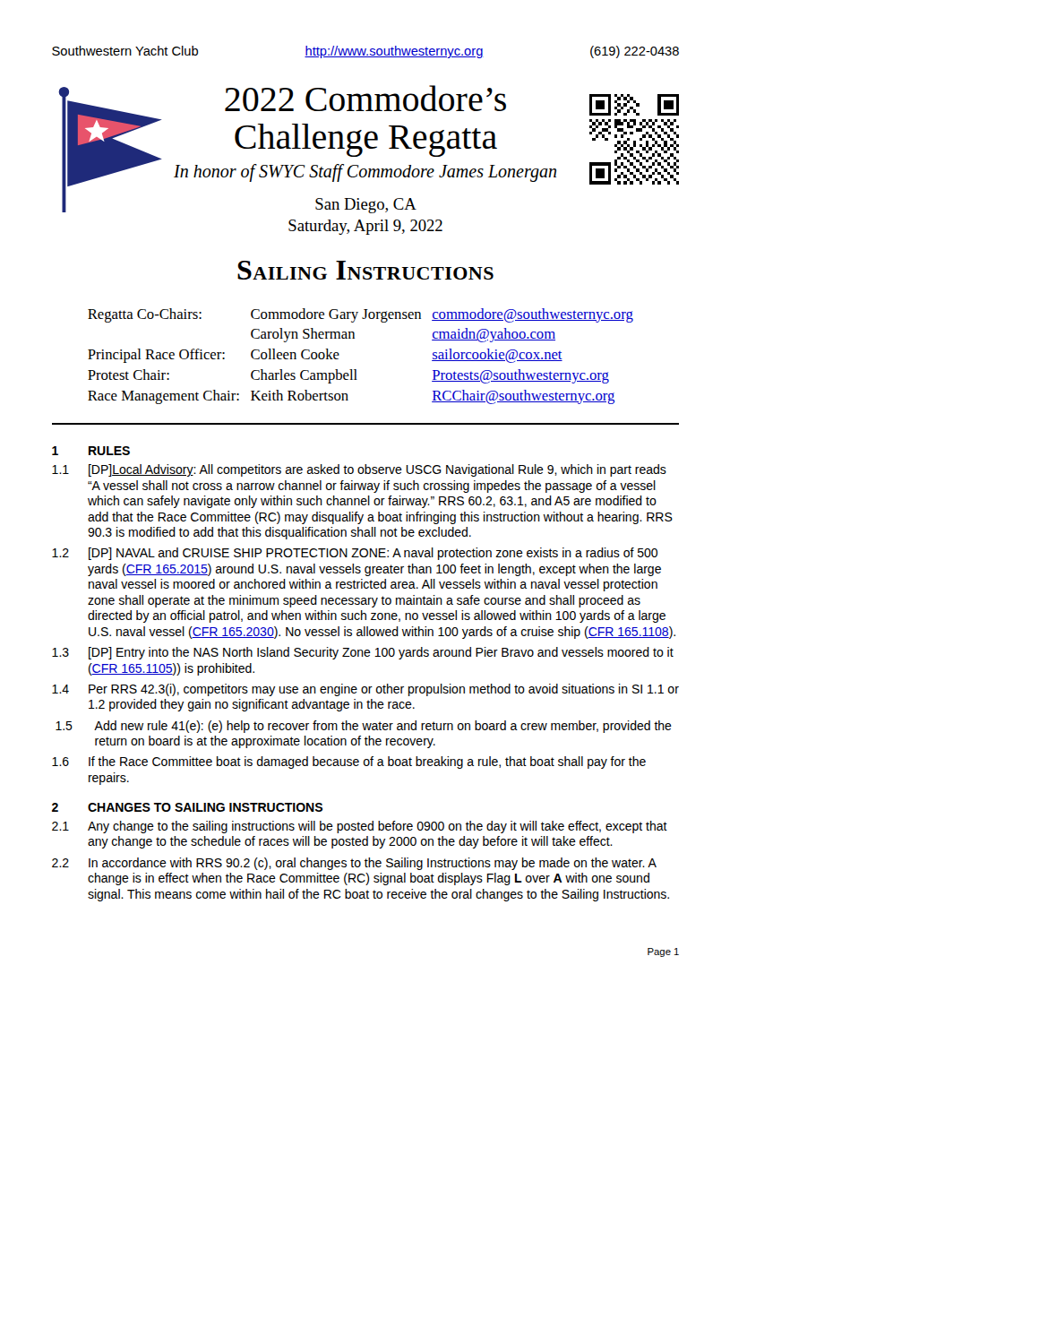Southwestern Yacht Club
http://www.southwesternyc.org
(619) 222-0438
2022 Commodore’s
Challenge Regatta
In honor of SWYC Staff Commodore James Lonergan
San Diego, CA
Saturday, April 9, 2022
Sailing Instructions
| Regatta Co-Chairs: | Commodore Gary Jorgensen | commodore@southwesternyc.org |
| | Carolyn Sherman | cmaidn@yahoo.com |
| Principal Race Officer: | Colleen Cooke | sailorcookie@cox.net |
| Protest Chair: | Charles Campbell | Protests@southwesternyc.org |
| Race Management Chair: | Keith Robertson | RCChair@southwesternyc.org |
1 Rules
1.1 [DP]Local Advisory: All competitors are asked to observe USCG Navigational Rule 9, which in part reads “A vessel shall not cross a narrow channel or fairway if such crossing impedes the passage of a vessel which can safely navigate only within such channel or fairway.” RRS 60.2, 63.1, and A5 are modified to add that the Race Committee (RC) may disqualify a boat infringing this instruction without a hearing. RRS 90.3 is modified to add that this disqualification shall not be excluded.
1.2 [DP] NAVAL and CRUISE SHIP PROTECTION ZONE: A naval protection zone exists in a radius of 500 yards (CFR 165.2015) around U.S. naval vessels greater than 100 feet in length, except when the large naval vessel is moored or anchored within a restricted area. All vessels within a naval vessel protection zone shall operate at the minimum speed necessary to maintain a safe course and shall proceed as directed by an official patrol, and when within such zone, no vessel is allowed within 100 yards of a large U.S. naval vessel (CFR 165.2030). No vessel is allowed within 100 yards of a cruise ship (CFR 165.1108).
1.3 [DP] Entry into the NAS North Island Security Zone 100 yards around Pier Bravo and vessels moored to it (CFR 165.1105)) is prohibited.
1.4 Per RRS 42.3(i), competitors may use an engine or other propulsion method to avoid situations in SI 1.1 or 1.2 provided they gain no significant advantage in the race.
1.5 Add new rule 41(e): (e) help to recover from the water and return on board a crew member, provided the return on board is at the approximate location of the recovery.
1.6 If the Race Committee boat is damaged because of a boat breaking a rule, that boat shall pay for the repairs.
2 Changes to Sailing Instructions
2.1 Any change to the sailing instructions will be posted before 0900 on the day it will take effect, except that any change to the schedule of races will be posted by 2000 on the day before it will take effect.
2.2 In accordance with RRS 90.2 (c), oral changes to the Sailing Instructions may be made on the water. A change is in effect when the Race Committee (RC) signal boat displays Flag L over A with one sound signal. This means come within hail of the RC boat to receive the oral changes to the Sailing Instructions.
Page 1